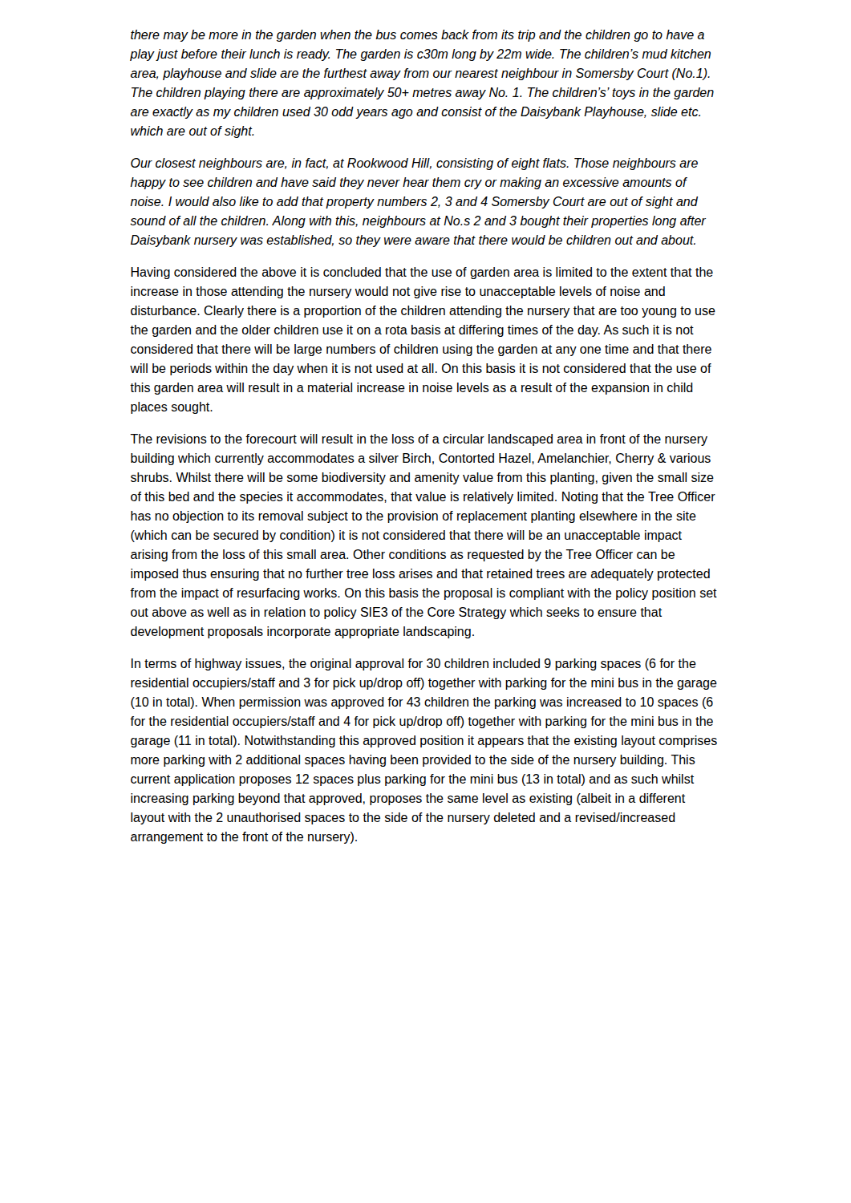there may be more in the garden when the bus comes back from its trip and the children go to have a play just before their lunch is ready. The garden is c30m long by 22m wide. The children’s mud kitchen area, playhouse and slide are the furthest away from our nearest neighbour in Somersby Court (No.1). The children playing there are approximately 50+ metres away No. 1. The children’s’ toys in the garden are exactly as my children used 30 odd years ago and consist of the Daisybank Playhouse, slide etc. which are out of sight.
Our closest neighbours are, in fact, at Rookwood Hill, consisting of eight flats. Those neighbours are happy to see children and have said they never hear them cry or making an excessive amounts of noise. I would also like to add that property numbers 2, 3 and 4 Somersby Court are out of sight and sound of all the children. Along with this, neighbours at No.s 2 and 3 bought their properties long after Daisybank nursery was established, so they were aware that there would be children out and about.
Having considered the above it is concluded that the use of garden area is limited to the extent that the increase in those attending the nursery would not give rise to unacceptable levels of noise and disturbance. Clearly there is a proportion of the children attending the nursery that are too young to use the garden and the older children use it on a rota basis at differing times of the day. As such it is not considered that there will be large numbers of children using the garden at any one time and that there will be periods within the day when it is not used at all. On this basis it is not considered that the use of this garden area will result in a material increase in noise levels as a result of the expansion in child places sought.
The revisions to the forecourt will result in the loss of a circular landscaped area in front of the nursery building which currently accommodates a silver Birch, Contorted Hazel, Amelanchier, Cherry & various shrubs. Whilst there will be some biodiversity and amenity value from this planting, given the small size of this bed and the species it accommodates, that value is relatively limited. Noting that the Tree Officer has no objection to its removal subject to the provision of replacement planting elsewhere in the site (which can be secured by condition) it is not considered that there will be an unacceptable impact arising from the loss of this small area. Other conditions as requested by the Tree Officer can be imposed thus ensuring that no further tree loss arises and that retained trees are adequately protected from the impact of resurfacing works. On this basis the proposal is compliant with the policy position set out above as well as in relation to policy SIE3 of the Core Strategy which seeks to ensure that development proposals incorporate appropriate landscaping.
In terms of highway issues, the original approval for 30 children included 9 parking spaces (6 for the residential occupiers/staff and 3 for pick up/drop off) together with parking for the mini bus in the garage (10 in total). When permission was approved for 43 children the parking was increased to 10 spaces (6 for the residential occupiers/staff and 4 for pick up/drop off) together with parking for the mini bus in the garage (11 in total). Notwithstanding this approved position it appears that the existing layout comprises more parking with 2 additional spaces having been provided to the side of the nursery building. This current application proposes 12 spaces plus parking for the mini bus (13 in total) and as such whilst increasing parking beyond that approved, proposes the same level as existing (albeit in a different layout with the 2 unauthorised spaces to the side of the nursery deleted and a revised/increased arrangement to the front of the nursery).